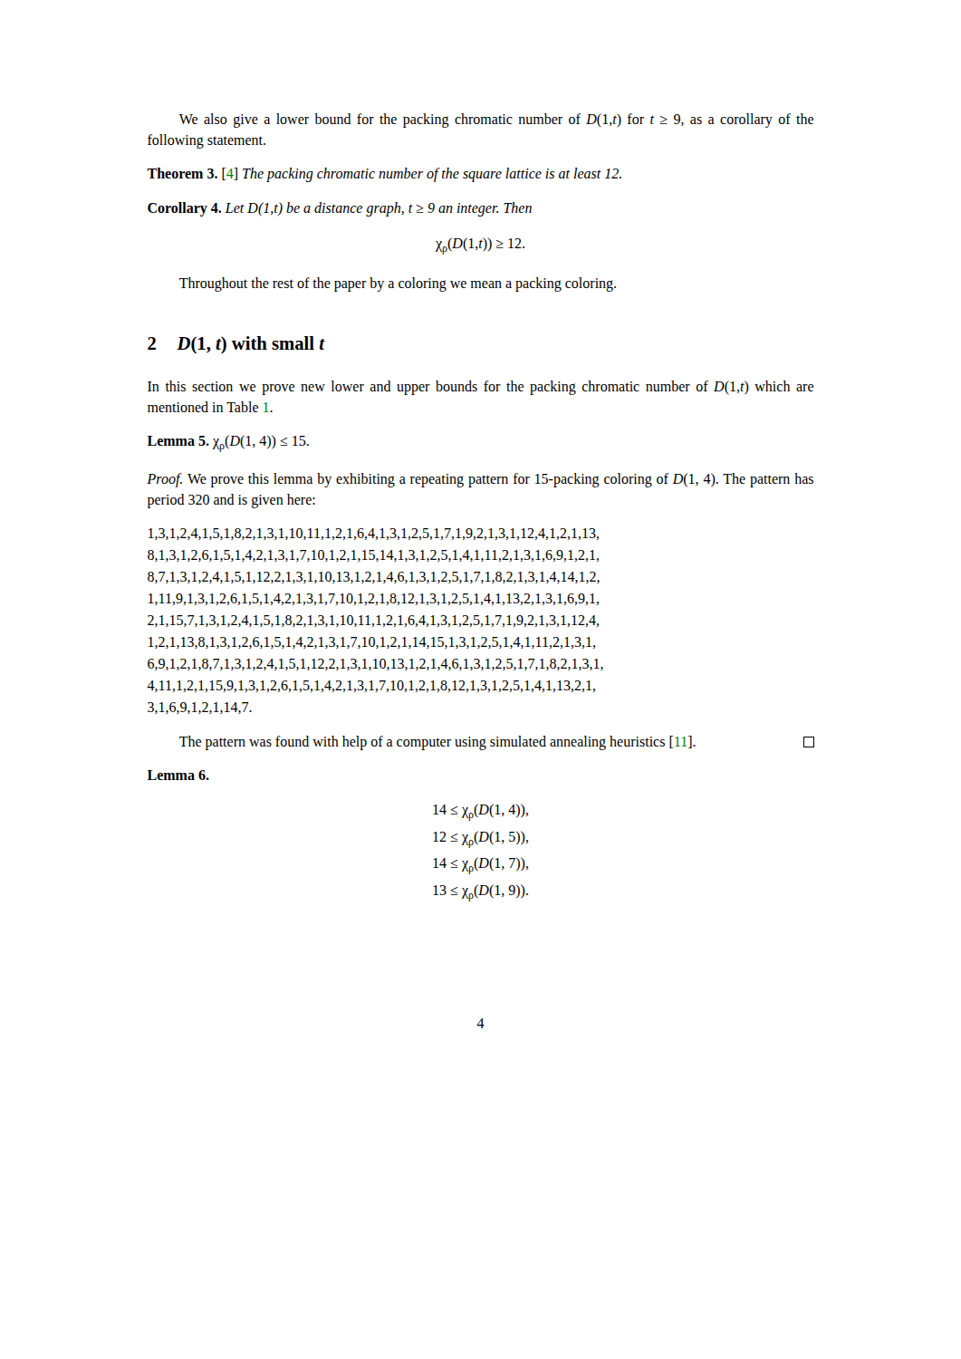We also give a lower bound for the packing chromatic number of D(1,t) for t ≥ 9, as a corollary of the following statement.
Theorem 3. [4] The packing chromatic number of the square lattice is at least 12.
Corollary 4. Let D(1,t) be a distance graph, t ≥ 9 an integer. Then
χρ(D(1,t)) ≥ 12.
Throughout the rest of the paper by a coloring we mean a packing coloring.
2 D(1, t) with small t
In this section we prove new lower and upper bounds for the packing chromatic number of D(1,t) which are mentioned in Table 1.
Lemma 5. χρ(D(1, 4)) ≤ 15.
Proof. We prove this lemma by exhibiting a repeating pattern for 15-packing coloring of D(1, 4). The pattern has period 320 and is given here:
1,3,1,2,4,1,5,1,8,2,1,3,1,10,11,1,2,1,6,4,1,3,1,2,5,1,7,1,9,2,1,3,1,12,4,1,2,1,13,
8,1,3,1,2,6,1,5,1,4,2,1,3,1,7,10,1,2,1,15,14,1,3,1,2,5,1,4,1,11,2,1,3,1,6,9,1,2,1,
8,7,1,3,1,2,4,1,5,1,12,2,1,3,1,10,13,1,2,1,4,6,1,3,1,2,5,1,7,1,8,2,1,3,1,4,14,1,2,
1,11,9,1,3,1,2,6,1,5,1,4,2,1,3,1,7,10,1,2,1,8,12,1,3,1,2,5,1,4,1,13,2,1,3,1,6,9,1,
2,1,15,7,1,3,1,2,4,1,5,1,8,2,1,3,1,10,11,1,2,1,6,4,1,3,1,2,5,1,7,1,9,2,1,3,1,12,4,
1,2,1,13,8,1,3,1,2,6,1,5,1,4,2,1,3,1,7,10,1,2,1,14,15,1,3,1,2,5,1,4,1,11,2,1,3,1,
6,9,1,2,1,8,7,1,3,1,2,4,1,5,1,12,2,1,3,1,10,13,1,2,1,4,6,1,3,1,2,5,1,7,1,8,2,1,3,1,
4,11,1,2,1,15,9,1,3,1,2,6,1,5,1,4,2,1,3,1,7,10,1,2,1,8,12,1,3,1,2,5,1,4,1,13,2,1,
3,1,6,9,1,2,1,14,7.
The pattern was found with help of a computer using simulated annealing heuristics [11].
Lemma 6.
14 ≤ χρ(D(1, 4)),
12 ≤ χρ(D(1, 5)),
14 ≤ χρ(D(1, 7)),
13 ≤ χρ(D(1, 9)).
4